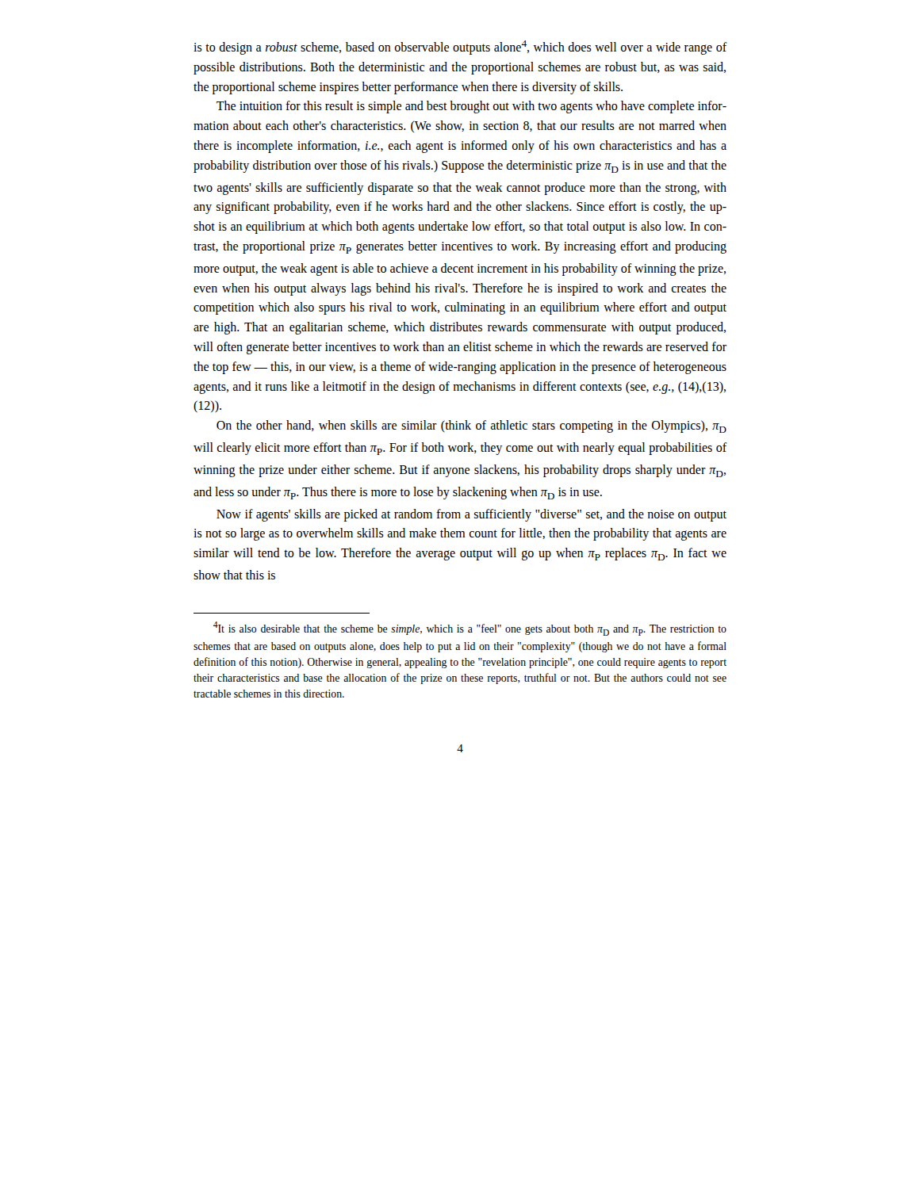is to design a robust scheme, based on observable outputs alone4, which does well over a wide range of possible distributions. Both the deterministic and the proportional schemes are robust but, as was said, the proportional scheme inspires better performance when there is diversity of skills.
The intuition for this result is simple and best brought out with two agents who have complete information about each other's characteristics. (We show, in section 8, that our results are not marred when there is incomplete information, i.e., each agent is informed only of his own characteristics and has a probability distribution over those of his rivals.) Suppose the deterministic prize πD is in use and that the two agents' skills are sufficiently disparate so that the weak cannot produce more than the strong, with any significant probability, even if he works hard and the other slackens. Since effort is costly, the upshot is an equilibrium at which both agents undertake low effort, so that total output is also low. In contrast, the proportional prize πP generates better incentives to work. By increasing effort and producing more output, the weak agent is able to achieve a decent increment in his probability of winning the prize, even when his output always lags behind his rival's. Therefore he is inspired to work and creates the competition which also spurs his rival to work, culminating in an equilibrium where effort and output are high. That an egalitarian scheme, which distributes rewards commensurate with output produced, will often generate better incentives to work than an elitist scheme in which the rewards are reserved for the top few — this, in our view, is a theme of wide-ranging application in the presence of heterogeneous agents, and it runs like a leitmotif in the design of mechanisms in different contexts (see, e.g., (14),(13),(12)).
On the other hand, when skills are similar (think of athletic stars competing in the Olympics), πD will clearly elicit more effort than πP. For if both work, they come out with nearly equal probabilities of winning the prize under either scheme. But if anyone slackens, his probability drops sharply under πD, and less so under πP. Thus there is more to lose by slackening when πD is in use.
Now if agents' skills are picked at random from a sufficiently "diverse" set, and the noise on output is not so large as to overwhelm skills and make them count for little, then the probability that agents are similar will tend to be low. Therefore the average output will go up when πP replaces πD. In fact we show that this is
4It is also desirable that the scheme be simple, which is a "feel" one gets about both πD and πP. The restriction to schemes that are based on outputs alone, does help to put a lid on their "complexity" (though we do not have a formal definition of this notion). Otherwise in general, appealing to the "revelation principle", one could require agents to report their characteristics and base the allocation of the prize on these reports, truthful or not. But the authors could not see tractable schemes in this direction.
4